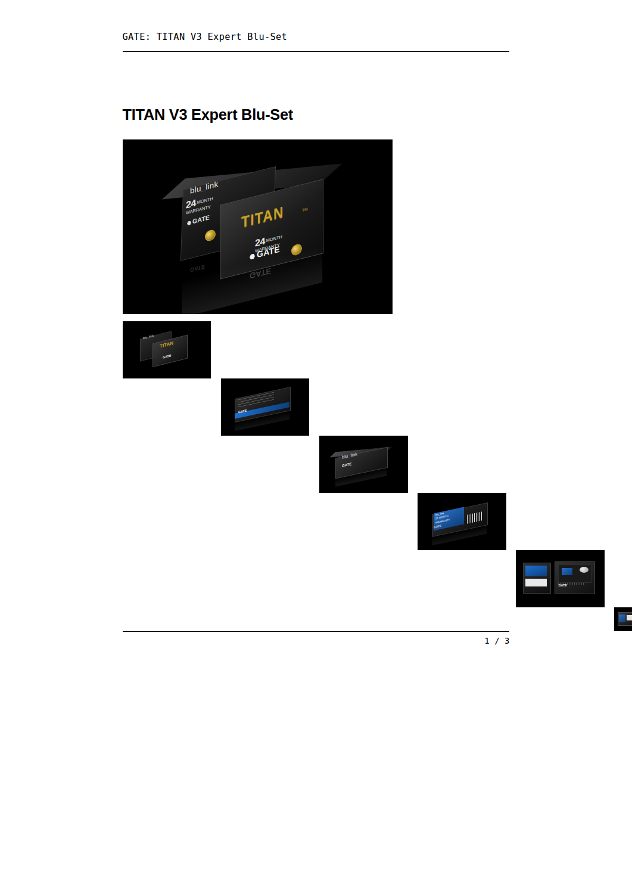GATE: TITAN V3 Expert Blu-Set
TITAN V3 Expert Blu-Set
blu_link
24 MONTH
WARRANTY
GATE
TITAN
TM
24 MONTH
WARRANTY
GATE
GATE
GATE
blu_link
TITAN
GATE
GATE
blu_link
GATE
blu_link
24 MONTH
WARRANTY
GATE
GATE
1 / 3